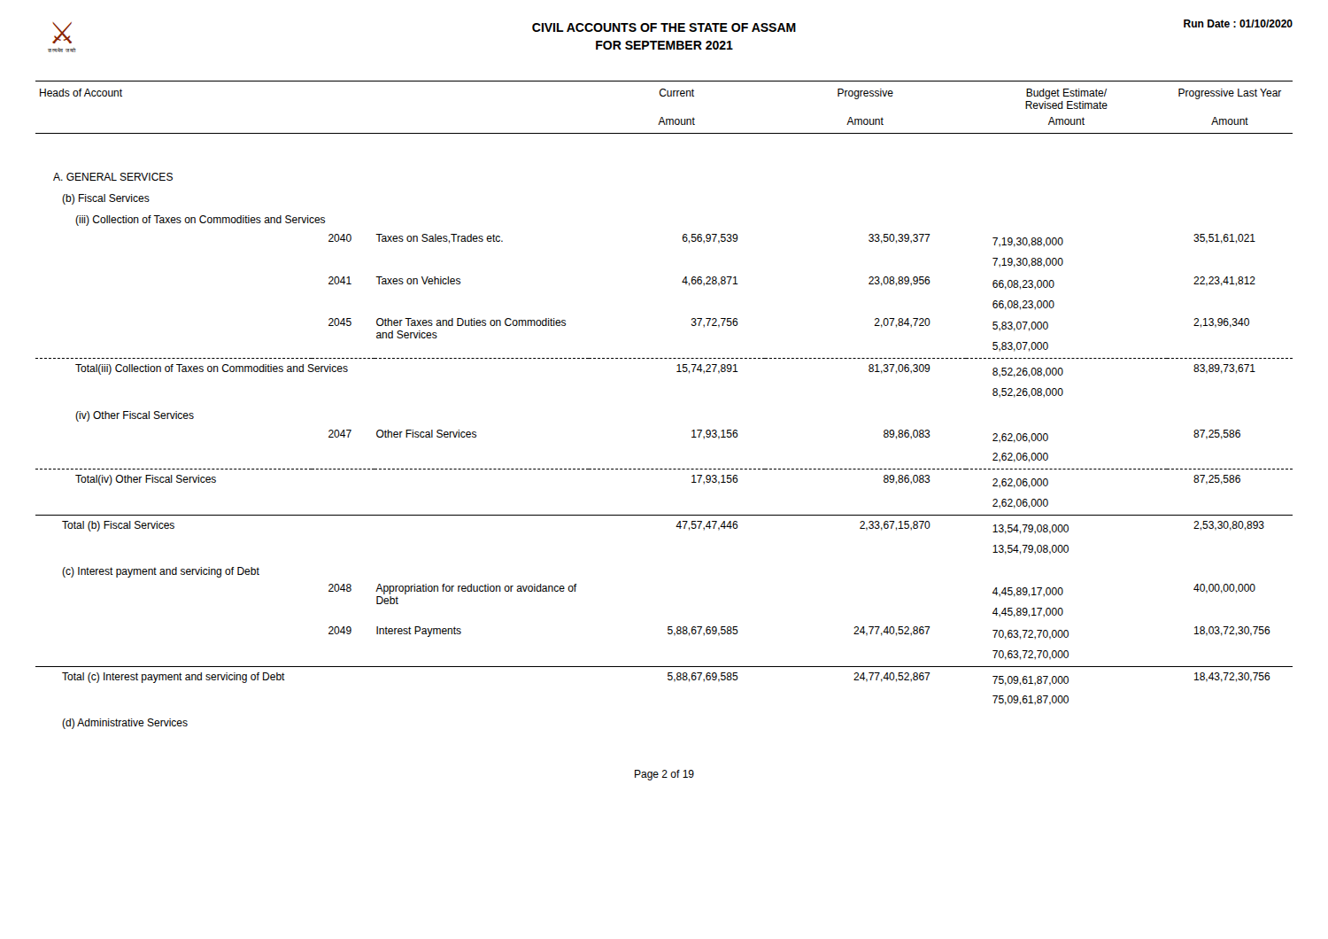⚔
सत्यमेव जयते
Run Date : 01/10/2020
CIVIL ACCOUNTS OF THE STATE OF ASSAM
FOR SEPTEMBER 2021
| Heads of Account | | | Current | Progressive | Budget Estimate/ Revised Estimate | Progressive Last Year |
| --- | --- | --- | --- | --- | --- | --- |
| | | | Amount | Amount | Amount | Amount |
| A. GENERAL SERVICES |
| (b) Fiscal Services |
| (iii) Collection of Taxes on Commodities and Services |
| | 2040 | Taxes on Sales,Trades etc. | 6,56,97,539 | 33,50,39,377 | 7,19,30,88,000 7,19,30,88,000 | 35,51,61,021 |
| | 2041 | Taxes on Vehicles | 4,66,28,871 | 23,08,89,956 | 66,08,23,000 66,08,23,000 | 22,23,41,812 |
| | 2045 | Other Taxes and Duties on Commodities and Services | 37,72,756 | 2,07,84,720 | 5,83,07,000 5,83,07,000 | 2,13,96,340 |
| Total(iii) Collection of Taxes on Commodities and Services | 15,74,27,891 | 81,37,06,309 | 8,52,26,08,000 8,52,26,08,000 | 83,89,73,671 |
| (iv) Other Fiscal Services |
| | 2047 | Other Fiscal Services | 17,93,156 | 89,86,083 | 2,62,06,000 2,62,06,000 | 87,25,586 |
| Total(iv) Other Fiscal Services | 17,93,156 | 89,86,083 | 2,62,06,000 2,62,06,000 | 87,25,586 |
| Total (b) Fiscal Services | 47,57,47,446 | 2,33,67,15,870 | 13,54,79,08,000 13,54,79,08,000 | 2,53,30,80,893 |
| (c) Interest payment and servicing of Debt |
| | 2048 | Appropriation for reduction or avoidance of Debt | | | 4,45,89,17,000 4,45,89,17,000 | 40,00,00,000 |
| | 2049 | Interest Payments | 5,88,67,69,585 | 24,77,40,52,867 | 70,63,72,70,000 70,63,72,70,000 | 18,03,72,30,756 |
| Total (c) Interest payment and servicing of Debt | 5,88,67,69,585 | 24,77,40,52,867 | 75,09,61,87,000 75,09,61,87,000 | 18,43,72,30,756 |
| (d) Administrative Services |
Page 2 of 19